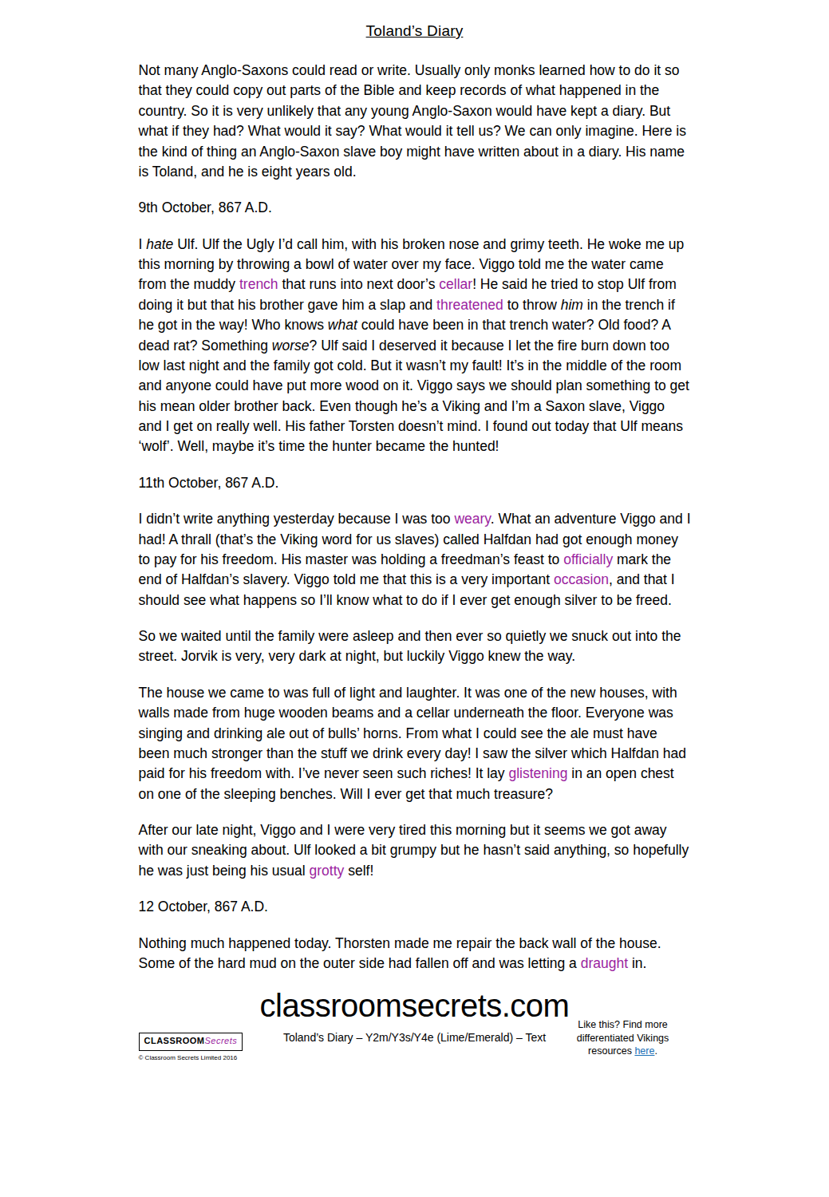Toland’s Diary
Not many Anglo-Saxons could read or write. Usually only monks learned how to do it so that they could copy out parts of the Bible and keep records of what happened in the country. So it is very unlikely that any young Anglo-Saxon would have kept a diary. But what if they had? What would it say? What would it tell us? We can only imagine. Here is the kind of thing an Anglo-Saxon slave boy might have written about in a diary. His name is Toland, and he is eight years old.
9th October, 867 A.D.
I hate Ulf. Ulf the Ugly I’d call him, with his broken nose and grimy teeth. He woke me up this morning by throwing a bowl of water over my face. Viggo told me the water came from the muddy trench that runs into next door’s cellar! He said he tried to stop Ulf from doing it but that his brother gave him a slap and threatened to throw him in the trench if he got in the way! Who knows what could have been in that trench water? Old food? A dead rat? Something worse? Ulf said I deserved it because I let the fire burn down too low last night and the family got cold. But it wasn’t my fault! It’s in the middle of the room and anyone could have put more wood on it. Viggo says we should plan something to get his mean older brother back. Even though he’s a Viking and I’m a Saxon slave, Viggo and I get on really well. His father Torsten doesn’t mind. I found out today that Ulf means ‘wolf’. Well, maybe it’s time the hunter became the hunted!
11th October, 867 A.D.
I didn’t write anything yesterday because I was too weary. What an adventure Viggo and I had! A thrall (that’s the Viking word for us slaves) called Halfdan had got enough money to pay for his freedom. His master was holding a freedman’s feast to officially mark the end of Halfdan’s slavery. Viggo told me that this is a very important occasion, and that I should see what happens so I’ll know what to do if I ever get enough silver to be freed.
So we waited until the family were asleep and then ever so quietly we snuck out into the street. Jorvik is very, very dark at night, but luckily Viggo knew the way.
The house we came to was full of light and laughter. It was one of the new houses, with walls made from huge wooden beams and a cellar underneath the floor. Everyone was singing and drinking ale out of bulls’ horns. From what I could see the ale must have been much stronger than the stuff we drink every day! I saw the silver which Halfdan had paid for his freedom with. I’ve never seen such riches! It lay glistening in an open chest on one of the sleeping benches. Will I ever get that much treasure?
After our late night, Viggo and I were very tired this morning but it seems we got away with our sneaking about. Ulf looked a bit grumpy but he hasn’t said anything, so hopefully he was just being his usual grotty self!
12 October, 867 A.D.
Nothing much happened today. Thorsten made me repair the back wall of the house. Some of the hard mud on the outer side had fallen off and was letting a draught in.
classroomsecrets.com
Toland’s Diary – Y2m/Y3s/Y4e (Lime/Emerald) – Text
CLASSROOM Secrets
© Classroom Secrets Limited 2016
Like this? Find more differentiated Vikings resources here.